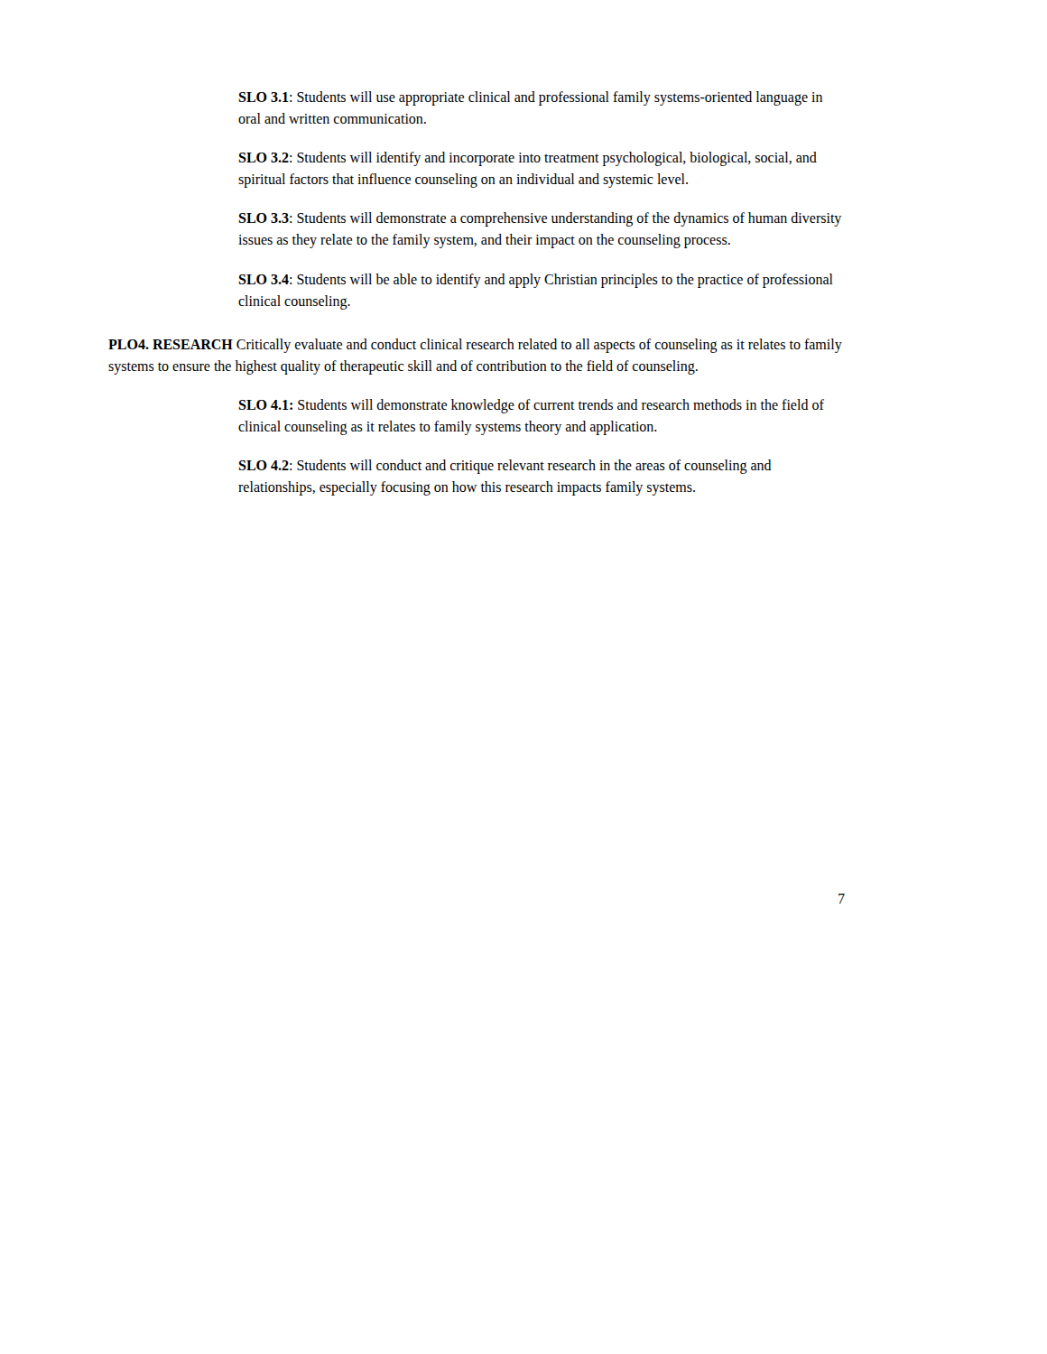SLO 3.1: Students will use appropriate clinical and professional family systems-oriented language in oral and written communication.
SLO 3.2: Students will identify and incorporate into treatment psychological, biological, social, and spiritual factors that influence counseling on an individual and systemic level.
SLO 3.3: Students will demonstrate a comprehensive understanding of the dynamics of human diversity issues as they relate to the family system, and their impact on the counseling process.
SLO 3.4: Students will be able to identify and apply Christian principles to the practice of professional clinical counseling.
PLO4. RESEARCH Critically evaluate and conduct clinical research related to all aspects of counseling as it relates to family systems to ensure the highest quality of therapeutic skill and of contribution to the field of counseling.
SLO 4.1: Students will demonstrate knowledge of current trends and research methods in the field of clinical counseling as it relates to family systems theory and application.
SLO 4.2: Students will conduct and critique relevant research in the areas of counseling and relationships, especially focusing on how this research impacts family systems.
7